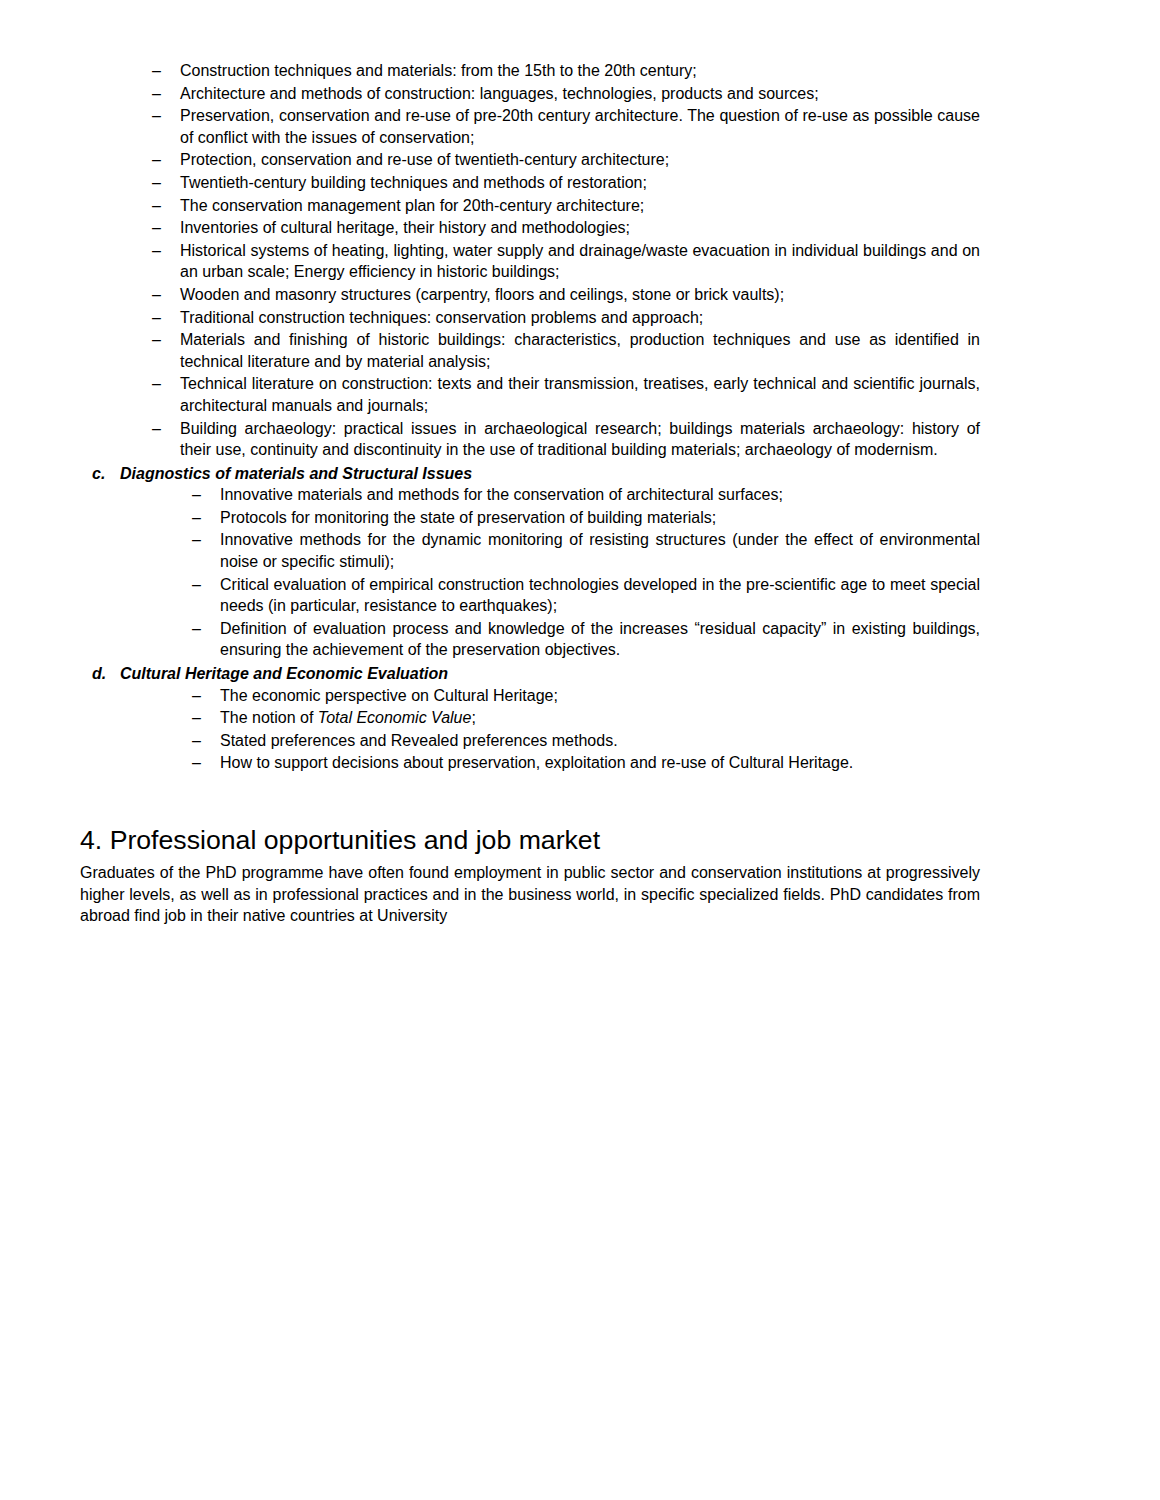Construction techniques and materials: from the 15th to the 20th century;
Architecture and methods of construction: languages, technologies, products and sources;
Preservation, conservation and re-use of pre-20th century architecture. The question of re-use as possible cause of conflict with the issues of conservation;
Protection, conservation and re-use of twentieth-century architecture;
Twentieth-century building techniques and methods of restoration;
The conservation management plan for 20th-century architecture;
Inventories of cultural heritage, their history and methodologies;
Historical systems of heating, lighting, water supply and drainage/waste evacuation in individual buildings and on an urban scale; Energy efficiency in historic buildings;
Wooden and masonry structures (carpentry, floors and ceilings, stone or brick vaults);
Traditional construction techniques: conservation problems and approach;
Materials and finishing of historic buildings: characteristics, production techniques and use as identified in technical literature and by material analysis;
Technical literature on construction: texts and their transmission, treatises, early technical and scientific journals, architectural manuals and journals;
Building archaeology: practical issues in archaeological research; buildings materials archaeology: history of their use, continuity and discontinuity in the use of traditional building materials; archaeology of modernism.
Diagnostics of materials and Structural Issues
Innovative materials and methods for the conservation of architectural surfaces;
Protocols for monitoring the state of preservation of building materials;
Innovative methods for the dynamic monitoring of resisting structures (under the effect of environmental noise or specific stimuli);
Critical evaluation of empirical construction technologies developed in the pre-scientific age to meet special needs (in particular, resistance to earthquakes);
Definition of evaluation process and knowledge of the increases “residual capacity” in existing buildings, ensuring the achievement of the preservation objectives.
Cultural Heritage and Economic Evaluation
The economic perspective on Cultural Heritage;
The notion of Total Economic Value;
Stated preferences and Revealed preferences methods.
How to support decisions about preservation, exploitation and re-use of Cultural Heritage.
4. Professional opportunities and job market
Graduates of the PhD programme have often found employment in public sector and conservation institutions at progressively higher levels, as well as in professional practices and in the business world, in specific specialized fields. PhD candidates from abroad find job in their native countries at University